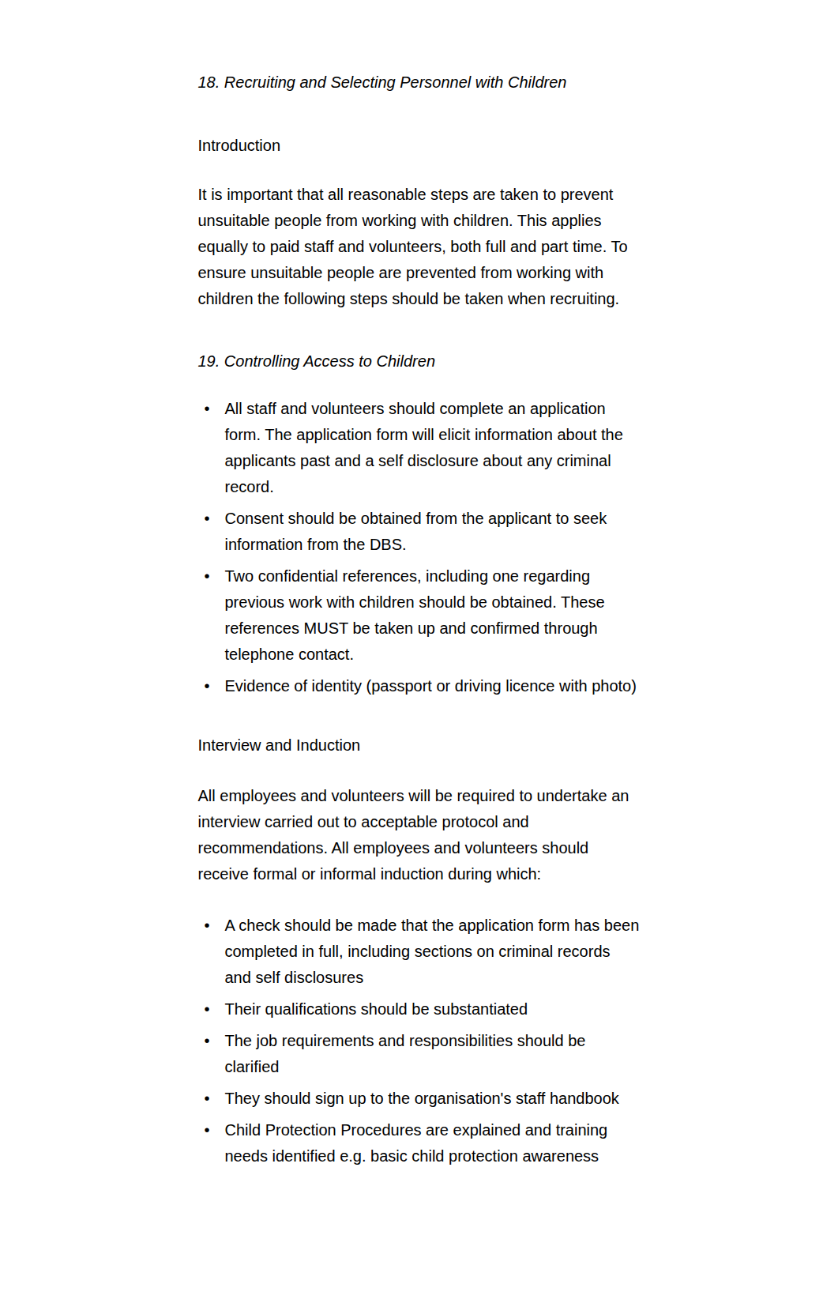18. Recruiting and Selecting Personnel with Children
Introduction
It is important that all reasonable steps are taken to prevent unsuitable people from working with children. This applies equally to paid staff and volunteers, both full and part time. To ensure unsuitable people are prevented from working with children the following steps should be taken when recruiting.
19. Controlling Access to Children
All staff and volunteers should complete an application form. The application form will elicit information about the applicants past and a self disclosure about any criminal record.
Consent should be obtained from the applicant to seek information from the DBS.
Two confidential references, including one regarding previous work with children should be obtained. These references MUST be taken up and confirmed through telephone contact.
Evidence of identity (passport or driving licence with photo)
Interview and Induction
All employees and volunteers will be required to undertake an interview carried out to acceptable protocol and recommendations. All employees and volunteers should receive formal or informal induction during which:
A check should be made that the application form has been completed in full, including sections on criminal records and self disclosures
Their qualifications should be substantiated
The job requirements and responsibilities should be clarified
They should sign up to the organisation's staff handbook
Child Protection Procedures are explained and training needs identified e.g. basic child protection awareness